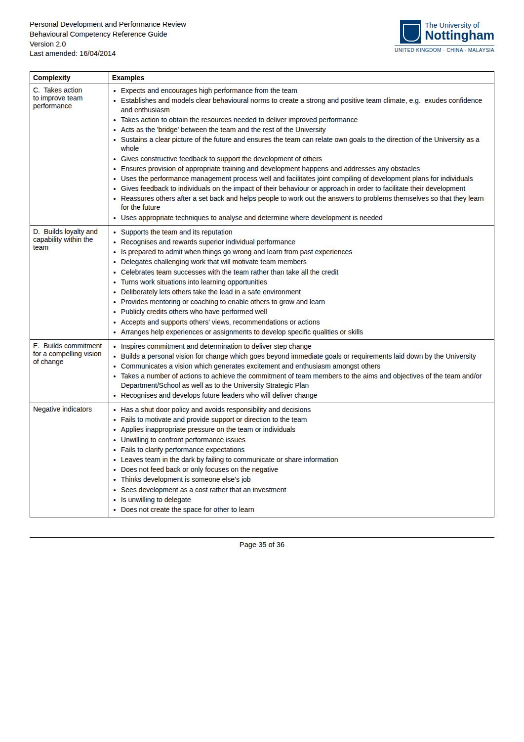Personal Development and Performance Review
Behavioural Competency Reference Guide
Version 2.0
Last amended: 16/04/2014
The University of
Nottingham
UNITED KINGDOM · CHINA · MALAYSIA
| Complexity | Examples |
| --- | --- |
| C. Takes action to improve team performance | Expects and encourages high performance from the team Establishes and models clear behavioural norms to create a strong and positive team climate, e.g. exudes confidence and enthusiasm Takes action to obtain the resources needed to deliver improved performance Acts as the 'bridge' between the team and the rest of the University Sustains a clear picture of the future and ensures the team can relate own goals to the direction of the University as a whole Gives constructive feedback to support the development of others Ensures provision of appropriate training and development happens and addresses any obstacles Uses the performance management process well and facilitates joint compiling of development plans for individuals Gives feedback to individuals on the impact of their behaviour or approach in order to facilitate their development Reassures others after a set back and helps people to work out the answers to problems themselves so that they learn for the future Uses appropriate techniques to analyse and determine where development is needed |
| D. Builds loyalty and capability within the team | Supports the team and its reputation Recognises and rewards superior individual performance Is prepared to admit when things go wrong and learn from past experiences Delegates challenging work that will motivate team members Celebrates team successes with the team rather than take all the credit Turns work situations into learning opportunities Deliberately lets others take the lead in a safe environment Provides mentoring or coaching to enable others to grow and learn Publicly credits others who have performed well Accepts and supports others' views, recommendations or actions Arranges help experiences or assignments to develop specific qualities or skills |
| E. Builds commitment for a compelling vision of change | Inspires commitment and determination to deliver step change Builds a personal vision for change which goes beyond immediate goals or requirements laid down by the University Communicates a vision which generates excitement and enthusiasm amongst others Takes a number of actions to achieve the commitment of team members to the aims and objectives of the team and/or Department/School as well as to the University Strategic Plan Recognises and develops future leaders who will deliver change |
| Negative indicators | Has a shut door policy and avoids responsibility and decisions Fails to motivate and provide support or direction to the team Applies inappropriate pressure on the team or individuals Unwilling to confront performance issues Fails to clarify performance expectations Leaves team in the dark by failing to communicate or share information Does not feed back or only focuses on the negative Thinks development is someone else’s job Sees development as a cost rather that an investment Is unwilling to delegate Does not create the space for other to learn |
Page 35 of 36